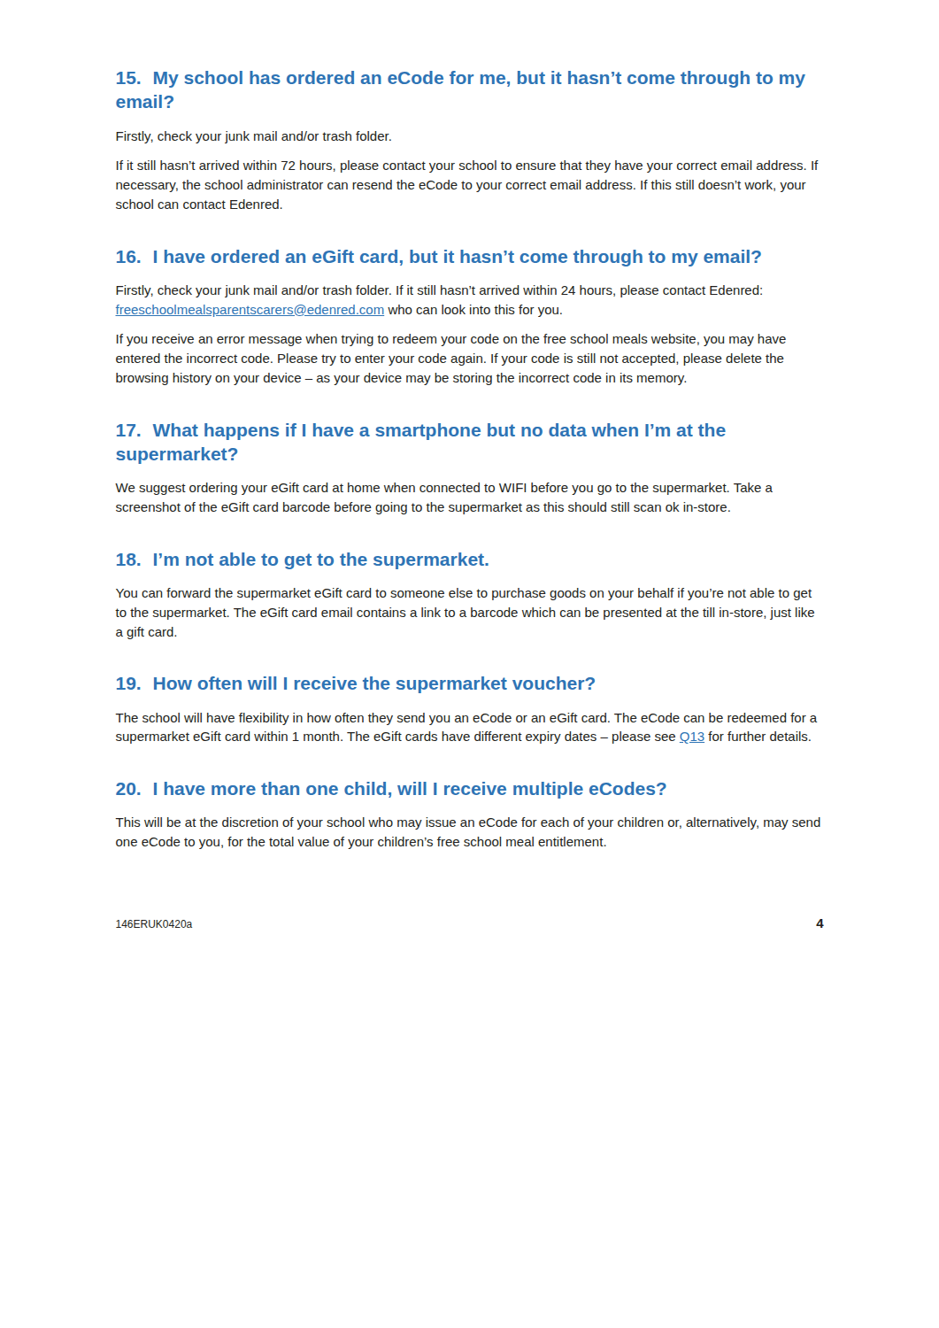15. My school has ordered an eCode for me, but it hasn’t come through to my email?
Firstly, check your junk mail and/or trash folder.
If it still hasn’t arrived within 72 hours, please contact your school to ensure that they have your correct email address. If necessary, the school administrator can resend the eCode to your correct email address. If this still doesn’t work, your school can contact Edenred.
16. I have ordered an eGift card, but it hasn’t come through to my email?
Firstly, check your junk mail and/or trash folder. If it still hasn’t arrived within 24 hours, please contact Edenred: freeschoolmealsparentscarers@edenred.com who can look into this for you.
If you receive an error message when trying to redeem your code on the free school meals website, you may have entered the incorrect code. Please try to enter your code again. If your code is still not accepted, please delete the browsing history on your device – as your device may be storing the incorrect code in its memory.
17. What happens if I have a smartphone but no data when I’m at the supermarket?
We suggest ordering your eGift card at home when connected to WIFI before you go to the supermarket. Take a screenshot of the eGift card barcode before going to the supermarket as this should still scan ok in-store.
18. I’m not able to get to the supermarket.
You can forward the supermarket eGift card to someone else to purchase goods on your behalf if you’re not able to get to the supermarket. The eGift card email contains a link to a barcode which can be presented at the till in-store, just like a gift card.
19. How often will I receive the supermarket voucher?
The school will have flexibility in how often they send you an eCode or an eGift card. The eCode can be redeemed for a supermarket eGift card within 1 month. The eGift cards have different expiry dates – please see Q13 for further details.
20. I have more than one child, will I receive multiple eCodes?
This will be at the discretion of your school who may issue an eCode for each of your children or, alternatively, may send one eCode to you, for the total value of your children’s free school meal entitlement.
146ERUK0420a 4